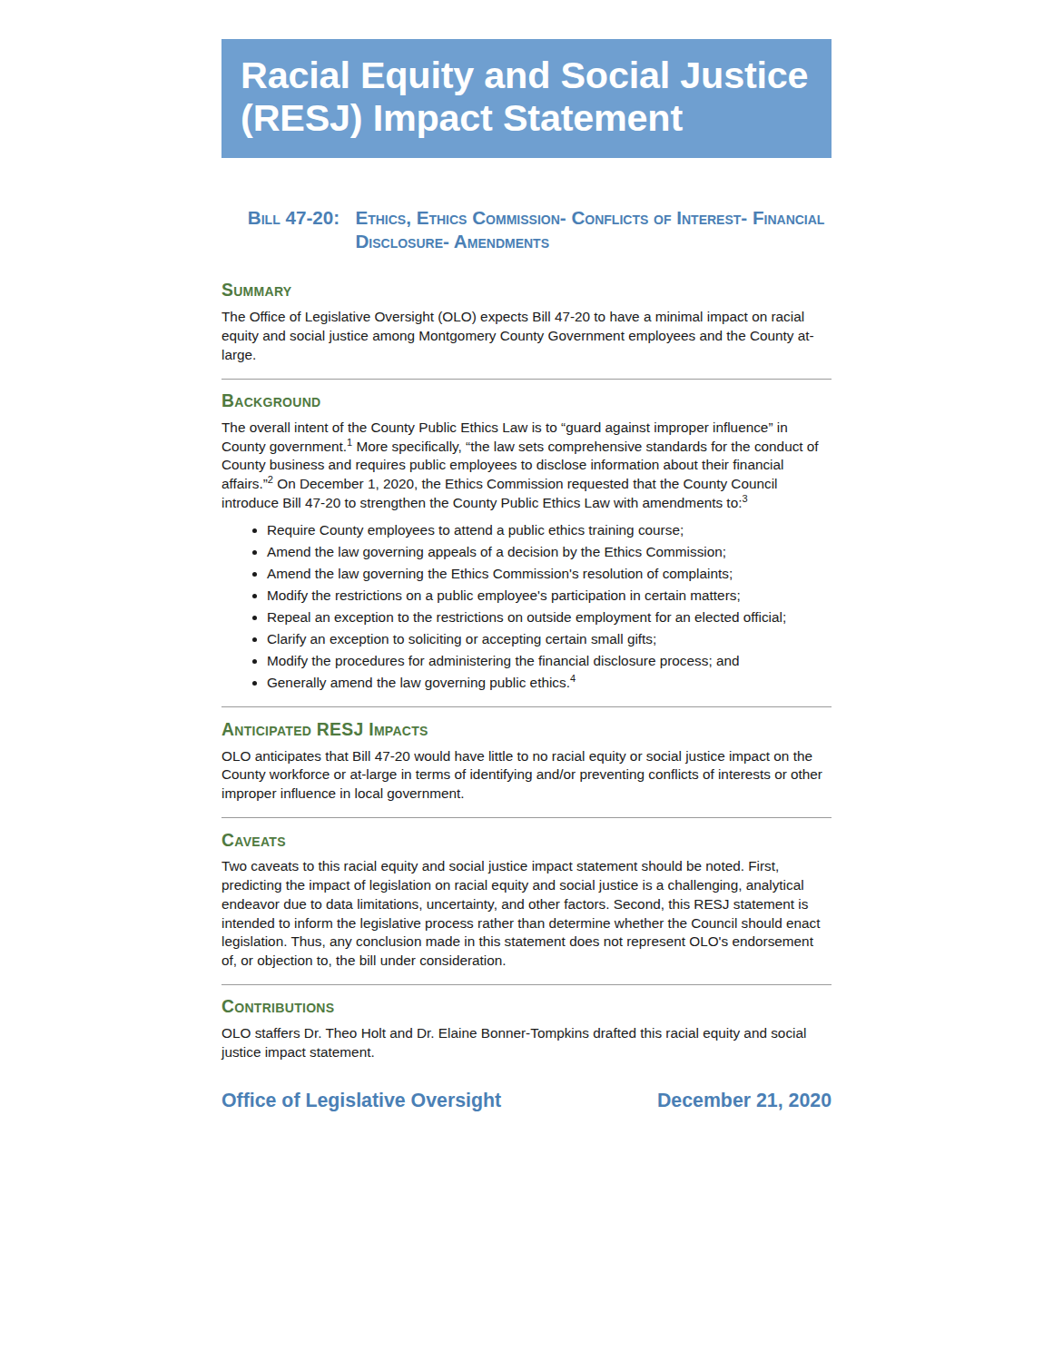Racial Equity and Social Justice (RESJ) Impact Statement
| Bill 47-20: | Ethics, Ethics Commission- Conflicts of Interest- Financial Disclosure- Amendments |
Summary
The Office of Legislative Oversight (OLO) expects Bill 47-20 to have a minimal impact on racial equity and social justice among Montgomery County Government employees and the County at-large.
Background
The overall intent of the County Public Ethics Law is to “guard against improper influence” in County government.1 More specifically, “the law sets comprehensive standards for the conduct of County business and requires public employees to disclose information about their financial affairs.”2 On December 1, 2020, the Ethics Commission requested that the County Council introduce Bill 47-20 to strengthen the County Public Ethics Law with amendments to:3
Require County employees to attend a public ethics training course;
Amend the law governing appeals of a decision by the Ethics Commission;
Amend the law governing the Ethics Commission's resolution of complaints;
Modify the restrictions on a public employee's participation in certain matters;
Repeal an exception to the restrictions on outside employment for an elected official;
Clarify an exception to soliciting or accepting certain small gifts;
Modify the procedures for administering the financial disclosure process; and
Generally amend the law governing public ethics.4
Anticipated RESJ Impacts
OLO anticipates that Bill 47-20 would have little to no racial equity or social justice impact on the County workforce or at-large in terms of identifying and/or preventing conflicts of interests or other improper influence in local government.
Caveats
Two caveats to this racial equity and social justice impact statement should be noted. First, predicting the impact of legislation on racial equity and social justice is a challenging, analytical endeavor due to data limitations, uncertainty, and other factors. Second, this RESJ statement is intended to inform the legislative process rather than determine whether the Council should enact legislation. Thus, any conclusion made in this statement does not represent OLO's endorsement of, or objection to, the bill under consideration.
Contributions
OLO staffers Dr. Theo Holt and Dr. Elaine Bonner-Tompkins drafted this racial equity and social justice impact statement.
Office of Legislative Oversight
December 21, 2020